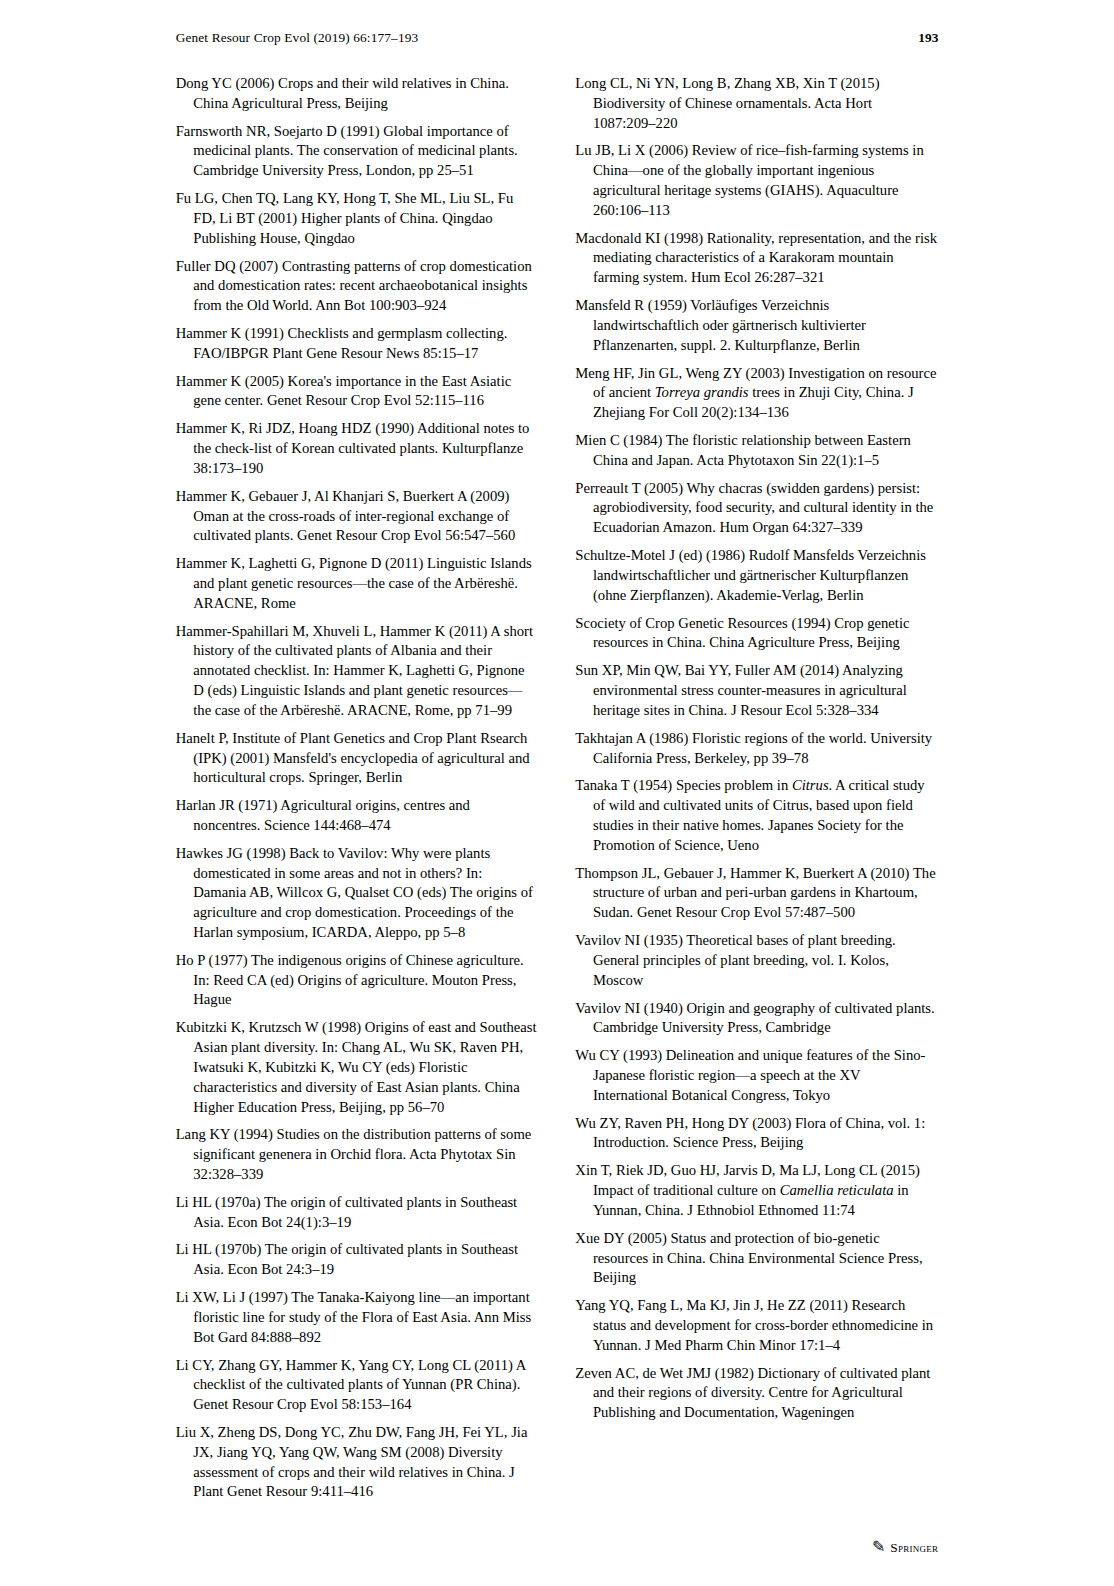Genet Resour Crop Evol (2019) 66:177–193 193
Dong YC (2006) Crops and their wild relatives in China. China Agricultural Press, Beijing
Farnsworth NR, Soejarto D (1991) Global importance of medicinal plants. The conservation of medicinal plants. Cambridge University Press, London, pp 25–51
Fu LG, Chen TQ, Lang KY, Hong T, She ML, Liu SL, Fu FD, Li BT (2001) Higher plants of China. Qingdao Publishing House, Qingdao
Fuller DQ (2007) Contrasting patterns of crop domestication and domestication rates: recent archaeobotanical insights from the Old World. Ann Bot 100:903–924
Hammer K (1991) Checklists and germplasm collecting. FAO/IBPGR Plant Gene Resour News 85:15–17
Hammer K (2005) Korea's importance in the East Asiatic gene center. Genet Resour Crop Evol 52:115–116
Hammer K, Ri JDZ, Hoang HDZ (1990) Additional notes to the check-list of Korean cultivated plants. Kulturpflanze 38:173–190
Hammer K, Gebauer J, Al Khanjari S, Buerkert A (2009) Oman at the cross-roads of inter-regional exchange of cultivated plants. Genet Resour Crop Evol 56:547–560
Hammer K, Laghetti G, Pignone D (2011) Linguistic Islands and plant genetic resources—the case of the Arbëreshë. ARACNE, Rome
Hammer-Spahillari M, Xhuveli L, Hammer K (2011) A short history of the cultivated plants of Albania and their annotated checklist. In: Hammer K, Laghetti G, Pignone D (eds) Linguistic Islands and plant genetic resources—the case of the Arbëreshë. ARACNE, Rome, pp 71–99
Hanelt P, Institute of Plant Genetics and Crop Plant Rsearch (IPK) (2001) Mansfeld's encyclopedia of agricultural and horticultural crops. Springer, Berlin
Harlan JR (1971) Agricultural origins, centres and noncentres. Science 144:468–474
Hawkes JG (1998) Back to Vavilov: Why were plants domesticated in some areas and not in others? In: Damania AB, Willcox G, Qualset CO (eds) The origins of agriculture and crop domestication. Proceedings of the Harlan symposium, ICARDA, Aleppo, pp 5–8
Ho P (1977) The indigenous origins of Chinese agriculture. In: Reed CA (ed) Origins of agriculture. Mouton Press, Hague
Kubitzki K, Krutzsch W (1998) Origins of east and Southeast Asian plant diversity. In: Chang AL, Wu SK, Raven PH, Iwatsuki K, Kubitzki K, Wu CY (eds) Floristic characteristics and diversity of East Asian plants. China Higher Education Press, Beijing, pp 56–70
Lang KY (1994) Studies on the distribution patterns of some significant genenera in Orchid flora. Acta Phytotax Sin 32:328–339
Li HL (1970a) The origin of cultivated plants in Southeast Asia. Econ Bot 24(1):3–19
Li HL (1970b) The origin of cultivated plants in Southeast Asia. Econ Bot 24:3–19
Li XW, Li J (1997) The Tanaka-Kaiyong line—an important floristic line for study of the Flora of East Asia. Ann Miss Bot Gard 84:888–892
Li CY, Zhang GY, Hammer K, Yang CY, Long CL (2011) A checklist of the cultivated plants of Yunnan (PR China). Genet Resour Crop Evol 58:153–164
Liu X, Zheng DS, Dong YC, Zhu DW, Fang JH, Fei YL, Jia JX, Jiang YQ, Yang QW, Wang SM (2008) Diversity assessment of crops and their wild relatives in China. J Plant Genet Resour 9:411–416
Long CL, Ni YN, Long B, Zhang XB, Xin T (2015) Biodiversity of Chinese ornamentals. Acta Hort 1087:209–220
Lu JB, Li X (2006) Review of rice–fish-farming systems in China—one of the globally important ingenious agricultural heritage systems (GIAHS). Aquaculture 260:106–113
Macdonald KI (1998) Rationality, representation, and the risk mediating characteristics of a Karakoram mountain farming system. Hum Ecol 26:287–321
Mansfeld R (1959) Vorläufiges Verzeichnis landwirtschaftlich oder gärtnerisch kultivierter Pflanzenarten, suppl. 2. Kulturpflanze, Berlin
Meng HF, Jin GL, Weng ZY (2003) Investigation on resource of ancient Torreya grandis trees in Zhuji City, China. J Zhejiang For Coll 20(2):134–136
Mien C (1984) The floristic relationship between Eastern China and Japan. Acta Phytotaxon Sin 22(1):1–5
Perreault T (2005) Why chacras (swidden gardens) persist: agrobiodiversity, food security, and cultural identity in the Ecuadorian Amazon. Hum Organ 64:327–339
Schultze-Motel J (ed) (1986) Rudolf Mansfelds Verzeichnis landwirtschaftlicher und gärtnerischer Kulturpflanzen (ohne Zierpflanzen). Akademie-Verlag, Berlin
Scociety of Crop Genetic Resources (1994) Crop genetic resources in China. China Agriculture Press, Beijing
Sun XP, Min QW, Bai YY, Fuller AM (2014) Analyzing environmental stress counter-measures in agricultural heritage sites in China. J Resour Ecol 5:328–334
Takhtajan A (1986) Floristic regions of the world. University California Press, Berkeley, pp 39–78
Tanaka T (1954) Species problem in Citrus. A critical study of wild and cultivated units of Citrus, based upon field studies in their native homes. Japanes Society for the Promotion of Science, Ueno
Thompson JL, Gebauer J, Hammer K, Buerkert A (2010) The structure of urban and peri-urban gardens in Khartoum, Sudan. Genet Resour Crop Evol 57:487–500
Vavilov NI (1935) Theoretical bases of plant breeding. General principles of plant breeding, vol. I. Kolos, Moscow
Vavilov NI (1940) Origin and geography of cultivated plants. Cambridge University Press, Cambridge
Wu CY (1993) Delineation and unique features of the Sino-Japanese floristic region—a speech at the XV International Botanical Congress, Tokyo
Wu ZY, Raven PH, Hong DY (2003) Flora of China, vol. 1: Introduction. Science Press, Beijing
Xin T, Riek JD, Guo HJ, Jarvis D, Ma LJ, Long CL (2015) Impact of traditional culture on Camellia reticulata in Yunnan, China. J Ethnobiol Ethnomed 11:74
Xue DY (2005) Status and protection of bio-genetic resources in China. China Environmental Science Press, Beijing
Yang YQ, Fang L, Ma KJ, Jin J, He ZZ (2011) Research status and development for cross-border ethnomedicine in Yunnan. J Med Pharm Chin Minor 17:1–4
Zeven AC, de Wet JMJ (1982) Dictionary of cultivated plant and their regions of diversity. Centre for Agricultural Publishing and Documentation, Wageningen
✎Springer